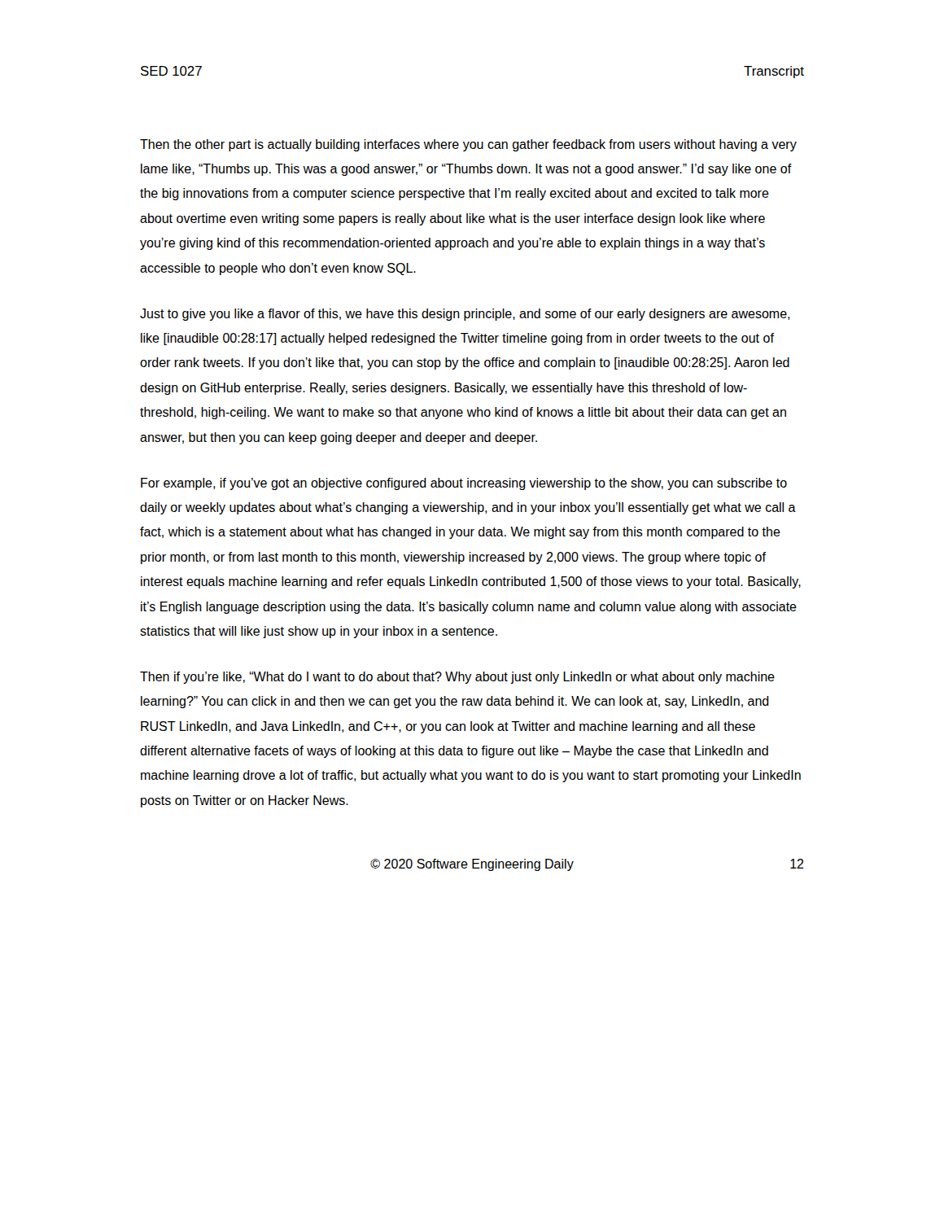SED 1027 Transcript
Then the other part is actually building interfaces where you can gather feedback from users without having a very lame like, “Thumbs up. This was a good answer,” or “Thumbs down. It was not a good answer.” I’d say like one of the big innovations from a computer science perspective that I’m really excited about and excited to talk more about overtime even writing some papers is really about like what is the user interface design look like where you’re giving kind of this recommendation-oriented approach and you’re able to explain things in a way that’s accessible to people who don’t even know SQL.
Just to give you like a flavor of this, we have this design principle, and some of our early designers are awesome, like [inaudible 00:28:17] actually helped redesigned the Twitter timeline going from in order tweets to the out of order rank tweets. If you don’t like that, you can stop by the office and complain to [inaudible 00:28:25]. Aaron led design on GitHub enterprise. Really, series designers. Basically, we essentially have this threshold of low-threshold, high-ceiling. We want to make so that anyone who kind of knows a little bit about their data can get an answer, but then you can keep going deeper and deeper and deeper.
For example, if you’ve got an objective configured about increasing viewership to the show, you can subscribe to daily or weekly updates about what’s changing a viewership, and in your inbox you’ll essentially get what we call a fact, which is a statement about what has changed in your data. We might say from this month compared to the prior month, or from last month to this month, viewership increased by 2,000 views. The group where topic of interest equals machine learning and refer equals LinkedIn contributed 1,500 of those views to your total. Basically, it’s English language description using the data. It’s basically column name and column value along with associate statistics that will like just show up in your inbox in a sentence.
Then if you’re like, “What do I want to do about that? Why about just only LinkedIn or what about only machine learning?” You can click in and then we can get you the raw data behind it. We can look at, say, LinkedIn, and RUST LinkedIn, and Java LinkedIn, and C++, or you can look at Twitter and machine learning and all these different alternative facets of ways of looking at this data to figure out like – Maybe the case that LinkedIn and machine learning drove a lot of traffic, but actually what you want to do is you want to start promoting your LinkedIn posts on Twitter or on Hacker News.
© 2020 Software Engineering Daily 12